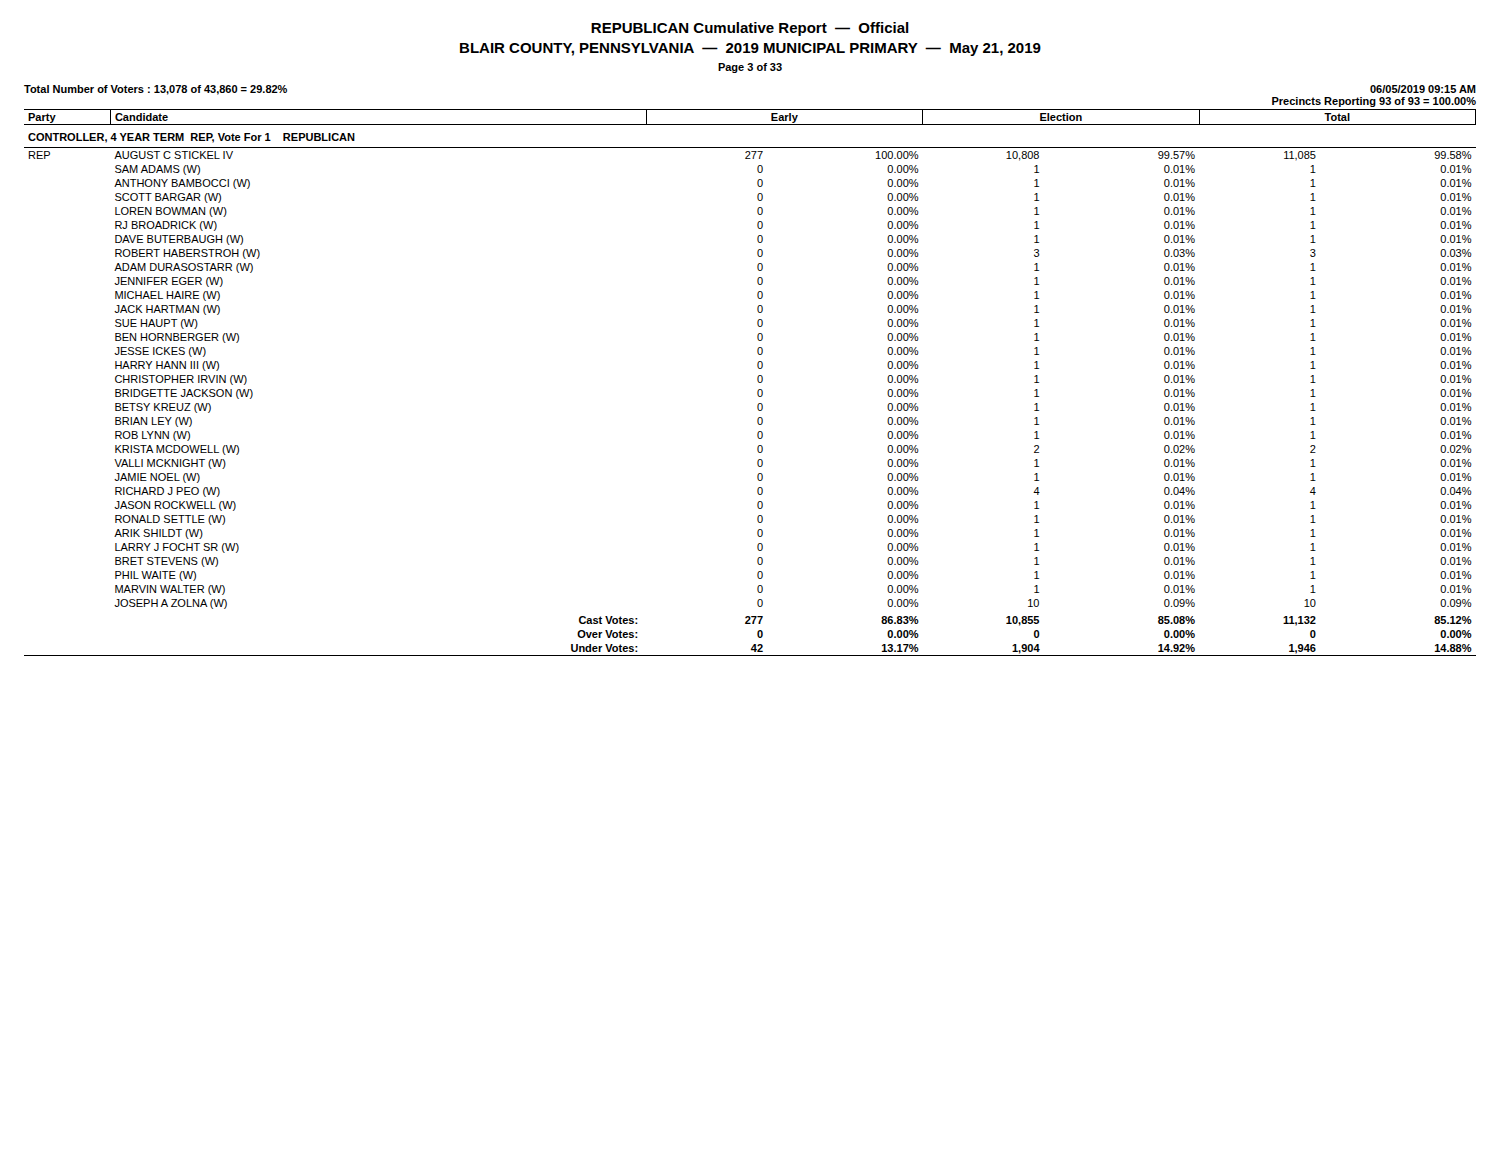REPUBLICAN Cumulative Report — Official
BLAIR COUNTY, PENNSYLVANIA — 2019 MUNICIPAL PRIMARY — May 21, 2019
Page 3 of 33
Total Number of Voters : 13,078 of 43,860 = 29.82%
06/05/2019 09:15 AM
Precincts Reporting 93 of 93 = 100.00%
| Party | Candidate | Early | Election | Total |
| --- | --- | --- | --- | --- |
| CONTROLLER, 4 YEAR TERM REP, Vote For 1 REPUBLICAN |
| REP | AUGUST C STICKEL IV | 277 | 100.00% | 10,808 | 99.57% | 11,085 | 99.58% |
| | SAM ADAMS (W) | 0 | 0.00% | 1 | 0.01% | 1 | 0.01% |
| | ANTHONY BAMBOCCI (W) | 0 | 0.00% | 1 | 0.01% | 1 | 0.01% |
| | SCOTT BARGAR (W) | 0 | 0.00% | 1 | 0.01% | 1 | 0.01% |
| | LOREN BOWMAN (W) | 0 | 0.00% | 1 | 0.01% | 1 | 0.01% |
| | RJ BROADRICK (W) | 0 | 0.00% | 1 | 0.01% | 1 | 0.01% |
| | DAVE BUTERBAUGH (W) | 0 | 0.00% | 1 | 0.01% | 1 | 0.01% |
| | ROBERT HABERSTROH (W) | 0 | 0.00% | 3 | 0.03% | 3 | 0.03% |
| | ADAM DURASOSTARR (W) | 0 | 0.00% | 1 | 0.01% | 1 | 0.01% |
| | JENNIFER EGER (W) | 0 | 0.00% | 1 | 0.01% | 1 | 0.01% |
| | MICHAEL HAIRE (W) | 0 | 0.00% | 1 | 0.01% | 1 | 0.01% |
| | JACK HARTMAN (W) | 0 | 0.00% | 1 | 0.01% | 1 | 0.01% |
| | SUE HAUPT (W) | 0 | 0.00% | 1 | 0.01% | 1 | 0.01% |
| | BEN HORNBERGER (W) | 0 | 0.00% | 1 | 0.01% | 1 | 0.01% |
| | JESSE ICKES (W) | 0 | 0.00% | 1 | 0.01% | 1 | 0.01% |
| | HARRY HANN III (W) | 0 | 0.00% | 1 | 0.01% | 1 | 0.01% |
| | CHRISTOPHER IRVIN (W) | 0 | 0.00% | 1 | 0.01% | 1 | 0.01% |
| | BRIDGETTE JACKSON (W) | 0 | 0.00% | 1 | 0.01% | 1 | 0.01% |
| | BETSY KREUZ (W) | 0 | 0.00% | 1 | 0.01% | 1 | 0.01% |
| | BRIAN LEY (W) | 0 | 0.00% | 1 | 0.01% | 1 | 0.01% |
| | ROB LYNN (W) | 0 | 0.00% | 1 | 0.01% | 1 | 0.01% |
| | KRISTA MCDOWELL (W) | 0 | 0.00% | 2 | 0.02% | 2 | 0.02% |
| | VALLI MCKNIGHT (W) | 0 | 0.00% | 1 | 0.01% | 1 | 0.01% |
| | JAMIE NOEL (W) | 0 | 0.00% | 1 | 0.01% | 1 | 0.01% |
| | RICHARD J PEO (W) | 0 | 0.00% | 4 | 0.04% | 4 | 0.04% |
| | JASON ROCKWELL (W) | 0 | 0.00% | 1 | 0.01% | 1 | 0.01% |
| | RONALD SETTLE (W) | 0 | 0.00% | 1 | 0.01% | 1 | 0.01% |
| | ARIK SHILDT (W) | 0 | 0.00% | 1 | 0.01% | 1 | 0.01% |
| | LARRY J FOCHT SR (W) | 0 | 0.00% | 1 | 0.01% | 1 | 0.01% |
| | BRET STEVENS (W) | 0 | 0.00% | 1 | 0.01% | 1 | 0.01% |
| | PHIL WAITE (W) | 0 | 0.00% | 1 | 0.01% | 1 | 0.01% |
| | MARVIN WALTER (W) | 0 | 0.00% | 1 | 0.01% | 1 | 0.01% |
| | JOSEPH A ZOLNA (W) | 0 | 0.00% | 10 | 0.09% | 10 | 0.09% |
| | Cast Votes: | 277 | 86.83% | 10,855 | 85.08% | 11,132 | 85.12% |
| | Over Votes: | 0 | 0.00% | 0 | 0.00% | 0 | 0.00% |
| | Under Votes: | 42 | 13.17% | 1,904 | 14.92% | 1,946 | 14.88% |